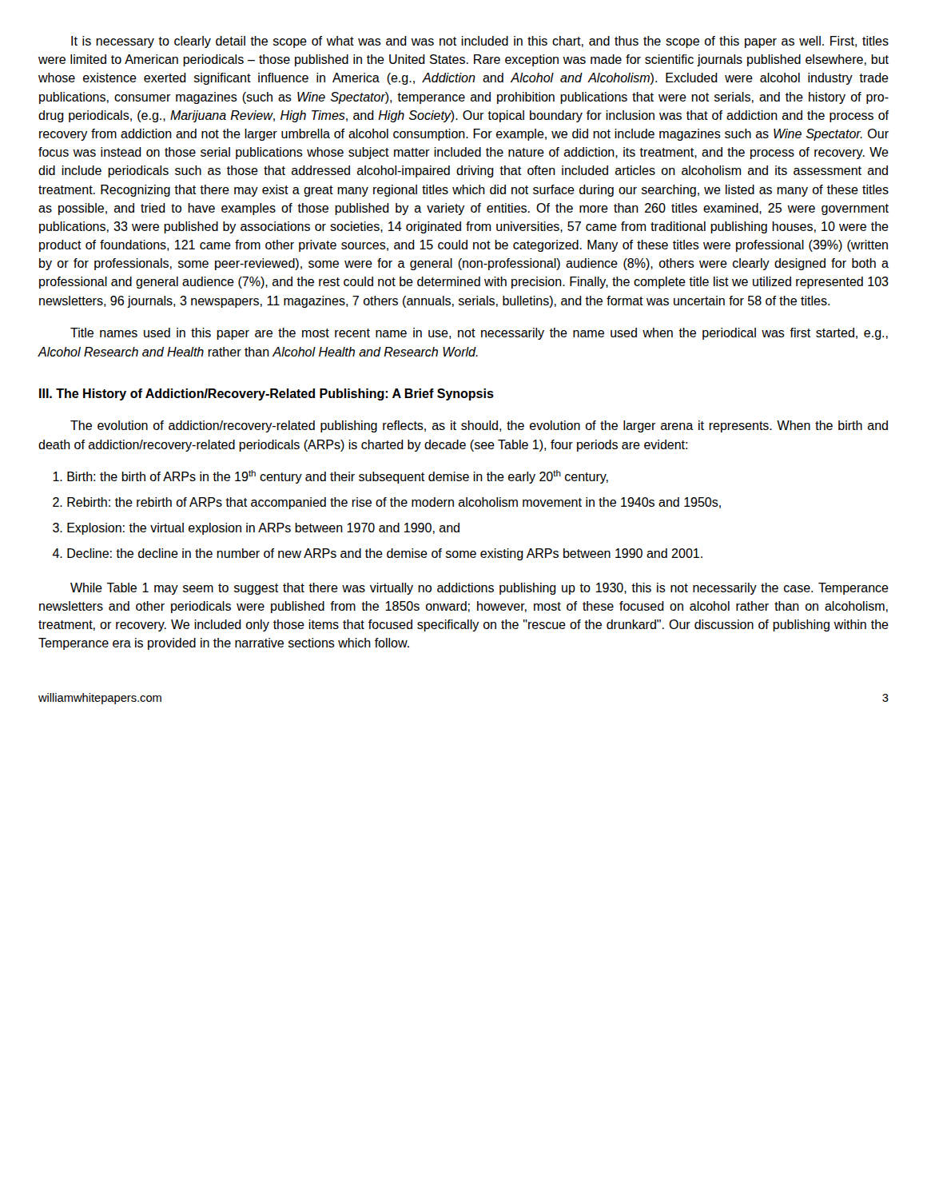It is necessary to clearly detail the scope of what was and was not included in this chart, and thus the scope of this paper as well. First, titles were limited to American periodicals – those published in the United States. Rare exception was made for scientific journals published elsewhere, but whose existence exerted significant influence in America (e.g., Addiction and Alcohol and Alcoholism). Excluded were alcohol industry trade publications, consumer magazines (such as Wine Spectator), temperance and prohibition publications that were not serials, and the history of pro-drug periodicals, (e.g., Marijuana Review, High Times, and High Society). Our topical boundary for inclusion was that of addiction and the process of recovery from addiction and not the larger umbrella of alcohol consumption. For example, we did not include magazines such as Wine Spectator. Our focus was instead on those serial publications whose subject matter included the nature of addiction, its treatment, and the process of recovery. We did include periodicals such as those that addressed alcohol-impaired driving that often included articles on alcoholism and its assessment and treatment. Recognizing that there may exist a great many regional titles which did not surface during our searching, we listed as many of these titles as possible, and tried to have examples of those published by a variety of entities. Of the more than 260 titles examined, 25 were government publications, 33 were published by associations or societies, 14 originated from universities, 57 came from traditional publishing houses, 10 were the product of foundations, 121 came from other private sources, and 15 could not be categorized. Many of these titles were professional (39%) (written by or for professionals, some peer-reviewed), some were for a general (non-professional) audience (8%), others were clearly designed for both a professional and general audience (7%), and the rest could not be determined with precision. Finally, the complete title list we utilized represented 103 newsletters, 96 journals, 3 newspapers, 11 magazines, 7 others (annuals, serials, bulletins), and the format was uncertain for 58 of the titles.
Title names used in this paper are the most recent name in use, not necessarily the name used when the periodical was first started, e.g., Alcohol Research and Health rather than Alcohol Health and Research World.
III. The History of Addiction/Recovery-Related Publishing: A Brief Synopsis
The evolution of addiction/recovery-related publishing reflects, as it should, the evolution of the larger arena it represents. When the birth and death of addiction/recovery-related periodicals (ARPs) is charted by decade (see Table 1), four periods are evident:
Birth: the birth of ARPs in the 19th century and their subsequent demise in the early 20th century,
Rebirth: the rebirth of ARPs that accompanied the rise of the modern alcoholism movement in the 1940s and 1950s,
Explosion: the virtual explosion in ARPs between 1970 and 1990, and
Decline: the decline in the number of new ARPs and the demise of some existing ARPs between 1990 and 2001.
While Table 1 may seem to suggest that there was virtually no addictions publishing up to 1930, this is not necessarily the case. Temperance newsletters and other periodicals were published from the 1850s onward; however, most of these focused on alcohol rather than on alcoholism, treatment, or recovery. We included only those items that focused specifically on the "rescue of the drunkard". Our discussion of publishing within the Temperance era is provided in the narrative sections which follow.
williamwhitepapers.com 3